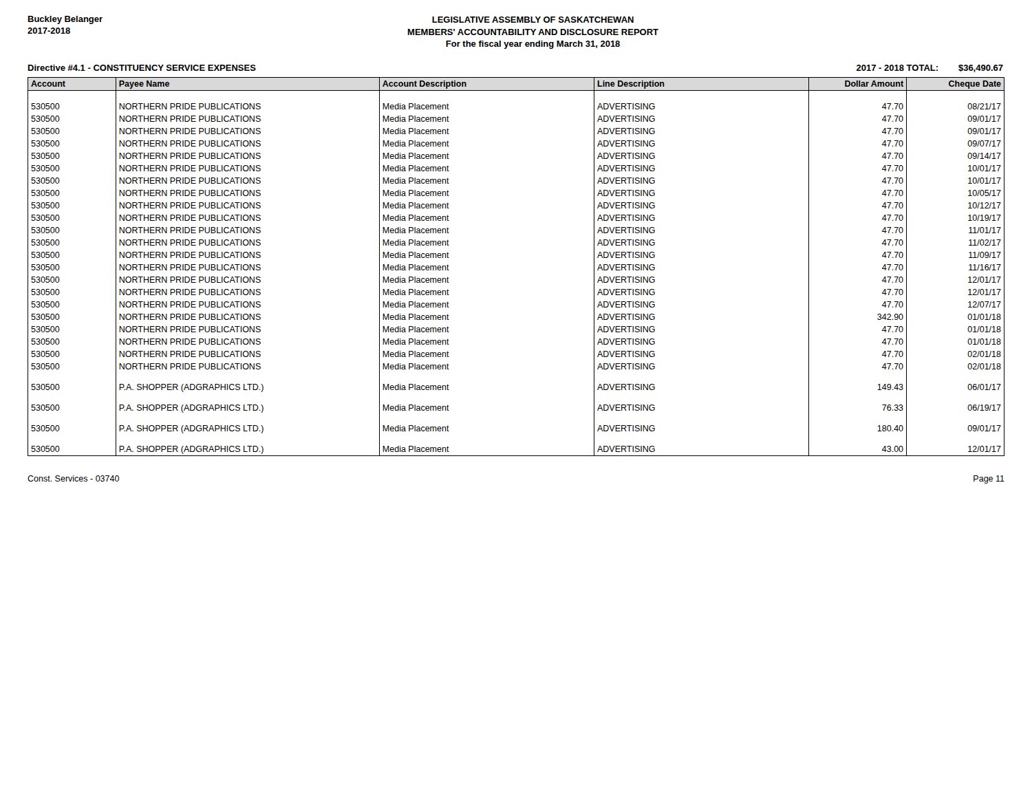Buckley Belanger
2017-2018
LEGISLATIVE ASSEMBLY OF SASKATCHEWAN
MEMBERS' ACCOUNTABILITY AND DISCLOSURE REPORT
For the fiscal year ending March 31, 2018
Directive #4.1 - CONSTITUENCY SERVICE EXPENSES
2017 - 2018 TOTAL: $36,490.67
| Account | Payee Name | Account Description | Line Description | Dollar Amount | Cheque Date |
| --- | --- | --- | --- | --- | --- |
| 530500 | NORTHERN PRIDE PUBLICATIONS | Media Placement | ADVERTISING | 47.70 | 08/21/17 |
| 530500 | NORTHERN PRIDE PUBLICATIONS | Media Placement | ADVERTISING | 47.70 | 09/01/17 |
| 530500 | NORTHERN PRIDE PUBLICATIONS | Media Placement | ADVERTISING | 47.70 | 09/01/17 |
| 530500 | NORTHERN PRIDE PUBLICATIONS | Media Placement | ADVERTISING | 47.70 | 09/07/17 |
| 530500 | NORTHERN PRIDE PUBLICATIONS | Media Placement | ADVERTISING | 47.70 | 09/14/17 |
| 530500 | NORTHERN PRIDE PUBLICATIONS | Media Placement | ADVERTISING | 47.70 | 10/01/17 |
| 530500 | NORTHERN PRIDE PUBLICATIONS | Media Placement | ADVERTISING | 47.70 | 10/01/17 |
| 530500 | NORTHERN PRIDE PUBLICATIONS | Media Placement | ADVERTISING | 47.70 | 10/05/17 |
| 530500 | NORTHERN PRIDE PUBLICATIONS | Media Placement | ADVERTISING | 47.70 | 10/12/17 |
| 530500 | NORTHERN PRIDE PUBLICATIONS | Media Placement | ADVERTISING | 47.70 | 10/19/17 |
| 530500 | NORTHERN PRIDE PUBLICATIONS | Media Placement | ADVERTISING | 47.70 | 11/01/17 |
| 530500 | NORTHERN PRIDE PUBLICATIONS | Media Placement | ADVERTISING | 47.70 | 11/02/17 |
| 530500 | NORTHERN PRIDE PUBLICATIONS | Media Placement | ADVERTISING | 47.70 | 11/09/17 |
| 530500 | NORTHERN PRIDE PUBLICATIONS | Media Placement | ADVERTISING | 47.70 | 11/16/17 |
| 530500 | NORTHERN PRIDE PUBLICATIONS | Media Placement | ADVERTISING | 47.70 | 12/01/17 |
| 530500 | NORTHERN PRIDE PUBLICATIONS | Media Placement | ADVERTISING | 47.70 | 12/01/17 |
| 530500 | NORTHERN PRIDE PUBLICATIONS | Media Placement | ADVERTISING | 47.70 | 12/07/17 |
| 530500 | NORTHERN PRIDE PUBLICATIONS | Media Placement | ADVERTISING | 342.90 | 01/01/18 |
| 530500 | NORTHERN PRIDE PUBLICATIONS | Media Placement | ADVERTISING | 47.70 | 01/01/18 |
| 530500 | NORTHERN PRIDE PUBLICATIONS | Media Placement | ADVERTISING | 47.70 | 01/01/18 |
| 530500 | NORTHERN PRIDE PUBLICATIONS | Media Placement | ADVERTISING | 47.70 | 02/01/18 |
| 530500 | NORTHERN PRIDE PUBLICATIONS | Media Placement | ADVERTISING | 47.70 | 02/01/18 |
| 530500 | P.A. SHOPPER (ADGRAPHICS LTD.) | Media Placement | ADVERTISING | 149.43 | 06/01/17 |
| 530500 | P.A. SHOPPER (ADGRAPHICS LTD.) | Media Placement | ADVERTISING | 76.33 | 06/19/17 |
| 530500 | P.A. SHOPPER (ADGRAPHICS LTD.) | Media Placement | ADVERTISING | 180.40 | 09/01/17 |
| 530500 | P.A. SHOPPER (ADGRAPHICS LTD.) | Media Placement | ADVERTISING | 43.00 | 12/01/17 |
Const. Services - 03740
Page 11